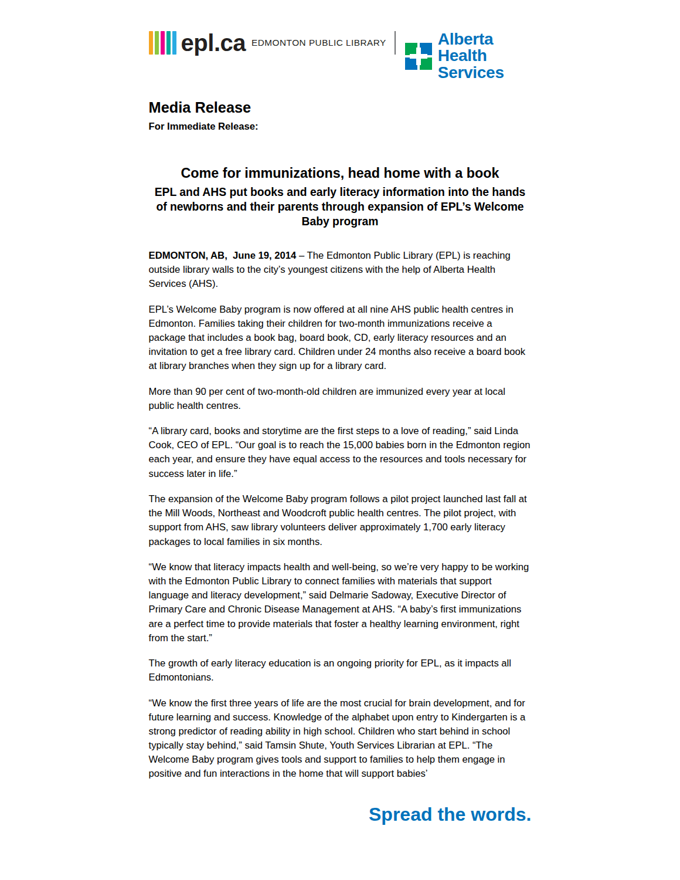epl.ca
EDMONTON PUBLIC LIBRARY
Alberta Health
Services
Media Release
For Immediate Release:
Come for immunizations, head home with a book
EPL and AHS put books and early literacy information into the hands of newborns and their parents through expansion of EPL’s Welcome Baby program
EDMONTON, AB, June 19, 2014 – The Edmonton Public Library (EPL) is reaching outside library walls to the city’s youngest citizens with the help of Alberta Health Services (AHS).
EPL’s Welcome Baby program is now offered at all nine AHS public health centres in Edmonton. Families taking their children for two-month immunizations receive a package that includes a book bag, board book, CD, early literacy resources and an invitation to get a free library card. Children under 24 months also receive a board book at library branches when they sign up for a library card.
More than 90 per cent of two-month-old children are immunized every year at local public health centres.
“A library card, books and storytime are the first steps to a love of reading,” said Linda Cook, CEO of EPL. “Our goal is to reach the 15,000 babies born in the Edmonton region each year, and ensure they have equal access to the resources and tools necessary for success later in life.”
The expansion of the Welcome Baby program follows a pilot project launched last fall at the Mill Woods, Northeast and Woodcroft public health centres. The pilot project, with support from AHS, saw library volunteers deliver approximately 1,700 early literacy packages to local families in six months.
“We know that literacy impacts health and well-being, so we’re very happy to be working with the Edmonton Public Library to connect families with materials that support language and literacy development,” said Delmarie Sadoway, Executive Director of Primary Care and Chronic Disease Management at AHS. “A baby’s first immunizations are a perfect time to provide materials that foster a healthy learning environment, right from the start.”
The growth of early literacy education is an ongoing priority for EPL, as it impacts all Edmontonians.
“We know the first three years of life are the most crucial for brain development, and for future learning and success. Knowledge of the alphabet upon entry to Kindergarten is a strong predictor of reading ability in high school. Children who start behind in school typically stay behind,” said Tamsin Shute, Youth Services Librarian at EPL. “The Welcome Baby program gives tools and support to families to help them engage in positive and fun interactions in the home that will support babies’
Spread the words.